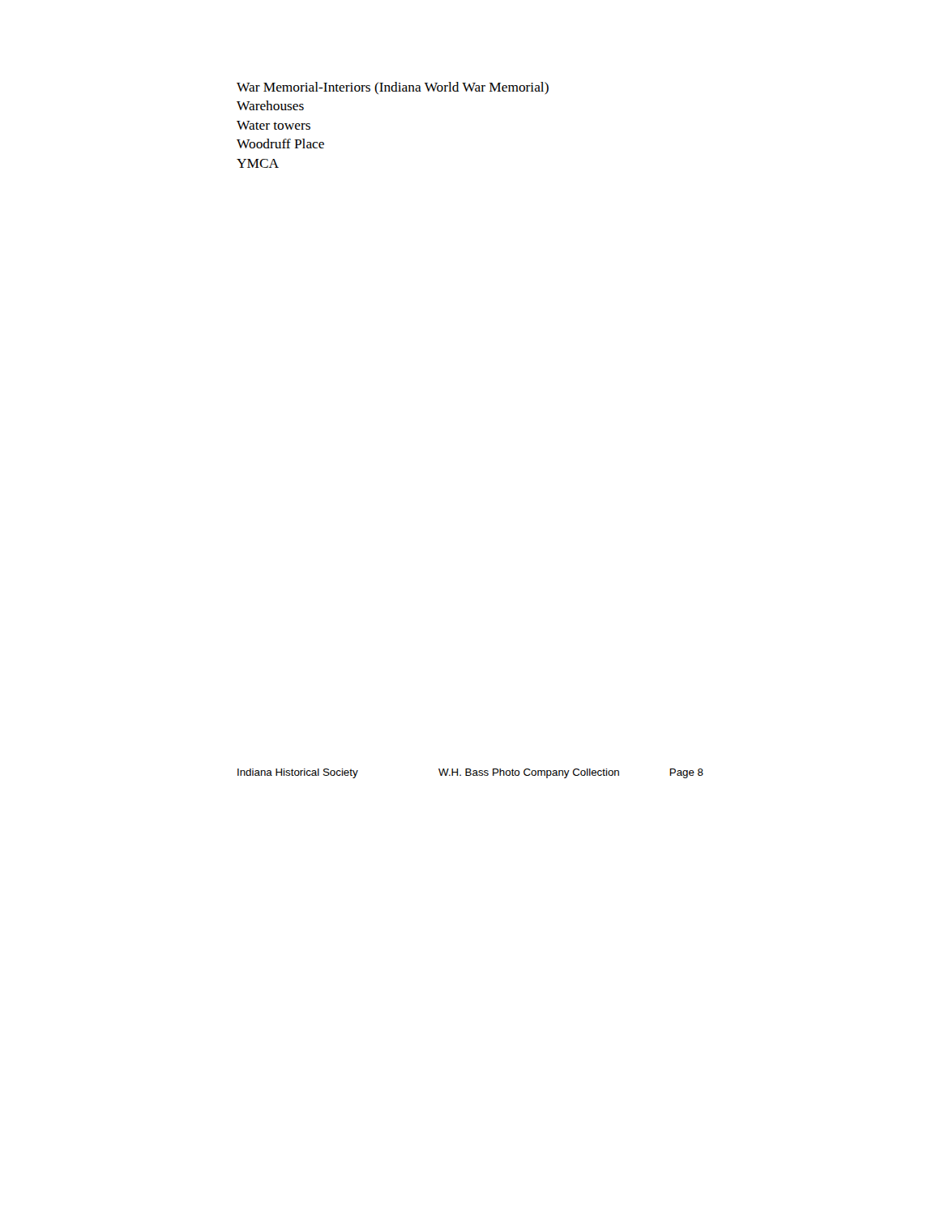War Memorial-Interiors (Indiana World War Memorial)
Warehouses
Water towers
Woodruff Place
YMCA
Indiana Historical Society W.H. Bass Photo Company Collection Page 8